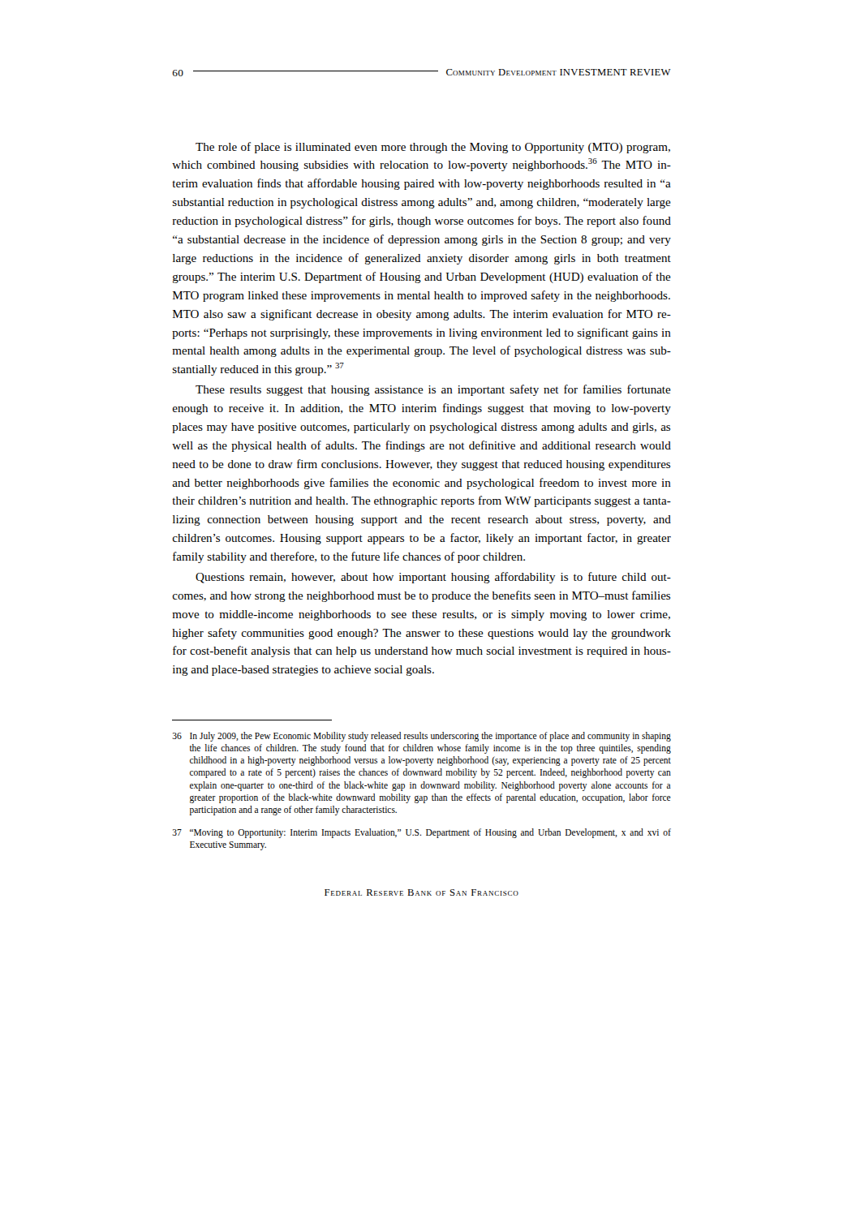60 Community Development INVESTMENT REVIEW
The role of place is illuminated even more through the Moving to Opportunity (MTO) program, which combined housing subsidies with relocation to low-poverty neighborhoods.36 The MTO interim evaluation finds that affordable housing paired with low-poverty neighborhoods resulted in “a substantial reduction in psychological distress among adults” and, among children, “moderately large reduction in psychological distress” for girls, though worse outcomes for boys. The report also found “a substantial decrease in the incidence of depression among girls in the Section 8 group; and very large reductions in the incidence of generalized anxiety disorder among girls in both treatment groups.” The interim U.S. Department of Housing and Urban Development (HUD) evaluation of the MTO program linked these improvements in mental health to improved safety in the neighborhoods. MTO also saw a significant decrease in obesity among adults. The interim evaluation for MTO reports: “Perhaps not surprisingly, these improvements in living environment led to significant gains in mental health among adults in the experimental group. The level of psychological distress was substantially reduced in this group.” 37
These results suggest that housing assistance is an important safety net for families fortunate enough to receive it. In addition, the MTO interim findings suggest that moving to low-poverty places may have positive outcomes, particularly on psychological distress among adults and girls, as well as the physical health of adults. The findings are not definitive and additional research would need to be done to draw firm conclusions. However, they suggest that reduced housing expenditures and better neighborhoods give families the economic and psychological freedom to invest more in their children’s nutrition and health. The ethnographic reports from WtW participants suggest a tantalizing connection between housing support and the recent research about stress, poverty, and children’s outcomes. Housing support appears to be a factor, likely an important factor, in greater family stability and therefore, to the future life chances of poor children.
Questions remain, however, about how important housing affordability is to future child outcomes, and how strong the neighborhood must be to produce the benefits seen in MTO–must families move to middle-income neighborhoods to see these results, or is simply moving to lower crime, higher safety communities good enough? The answer to these questions would lay the groundwork for cost-benefit analysis that can help us understand how much social investment is required in housing and place-based strategies to achieve social goals.
36 In July 2009, the Pew Economic Mobility study released results underscoring the importance of place and community in shaping the life chances of children. The study found that for children whose family income is in the top three quintiles, spending childhood in a high-poverty neighborhood versus a low-poverty neighborhood (say, experiencing a poverty rate of 25 percent compared to a rate of 5 percent) raises the chances of downward mobility by 52 percent. Indeed, neighborhood poverty can explain one-quarter to one-third of the black-white gap in downward mobility. Neighborhood poverty alone accounts for a greater proportion of the black-white downward mobility gap than the effects of parental education, occupation, labor force participation and a range of other family characteristics.
37 “Moving to Opportunity: Interim Impacts Evaluation,” U.S. Department of Housing and Urban Development, x and xvi of Executive Summary.
Federal Reserve Bank of San Francisco